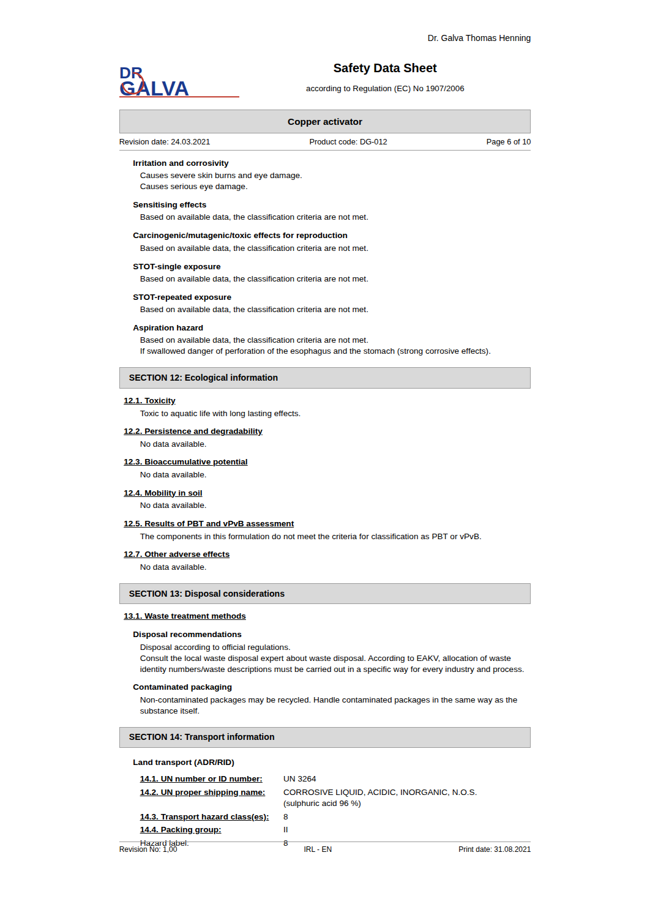Dr. Galva Thomas Henning
DR GALVA
Safety Data Sheet
according to Regulation (EC) No 1907/2006
Copper activator
Revision date: 24.03.2021 Product code: DG-012 Page 6 of 10
Irritation and corrosivity
Causes severe skin burns and eye damage.
Causes serious eye damage.
Sensitising effects
Based on available data, the classification criteria are not met.
Carcinogenic/mutagenic/toxic effects for reproduction
Based on available data, the classification criteria are not met.
STOT-single exposure
Based on available data, the classification criteria are not met.
STOT-repeated exposure
Based on available data, the classification criteria are not met.
Aspiration hazard
Based on available data, the classification criteria are not met.
If swallowed danger of perforation of the esophagus and the stomach (strong corrosive effects).
SECTION 12: Ecological information
12.1. Toxicity
Toxic to aquatic life with long lasting effects.
12.2. Persistence and degradability
No data available.
12.3. Bioaccumulative potential
No data available.
12.4. Mobility in soil
No data available.
12.5. Results of PBT and vPvB assessment
The components in this formulation do not meet the criteria for classification as PBT or vPvB.
12.7. Other adverse effects
No data available.
SECTION 13: Disposal considerations
13.1. Waste treatment methods
Disposal recommendations
Disposal according to official regulations.
Consult the local waste disposal expert about waste disposal. According to EAKV, allocation of waste identity numbers/waste descriptions must be carried out in a specific way for every industry and process.
Contaminated packaging
Non-contaminated packages may be recycled. Handle contaminated packages in the same way as the substance itself.
SECTION 14: Transport information
Land transport (ADR/RID)
| 14.1. UN number or ID number: | UN 3264 |
| 14.2. UN proper shipping name: | CORROSIVE LIQUID, ACIDIC, INORGANIC, N.O.S. (sulphuric acid 96 %) |
| 14.3. Transport hazard class(es): | 8 |
| 14.4. Packing group: | II |
| Hazard label: | 8 |
Revision No: 1,00 IRL - EN Print date: 31.08.2021